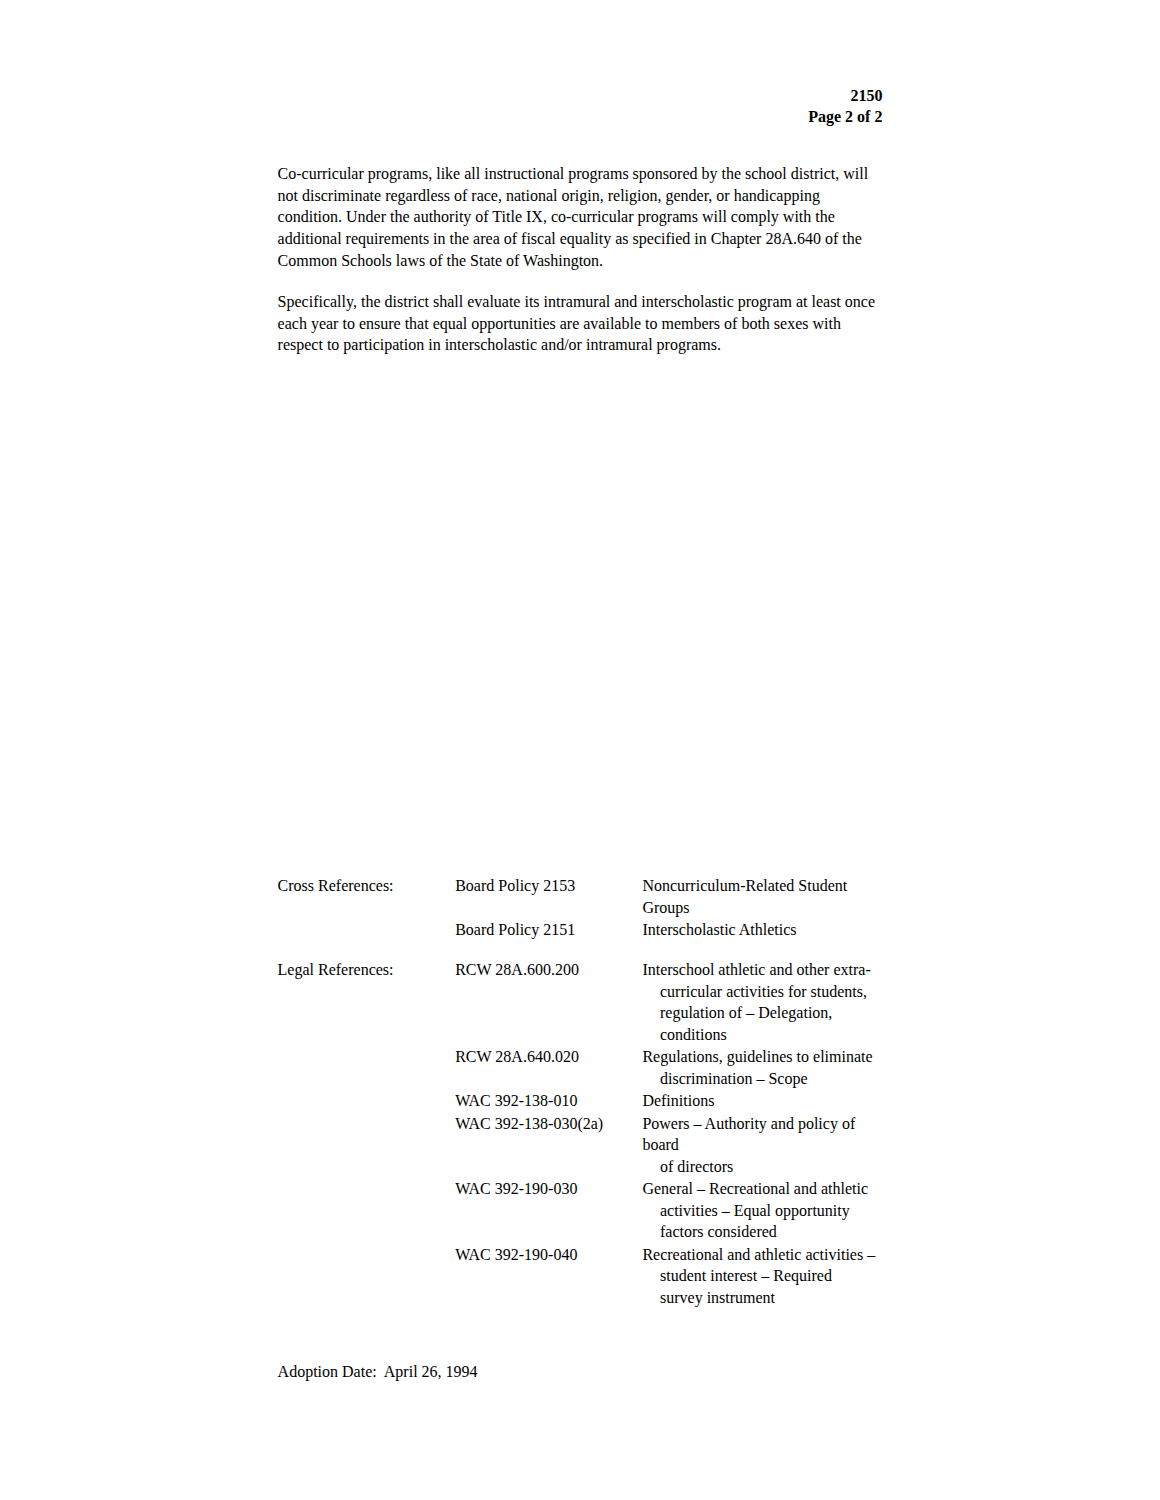2150
Page 2 of 2
Co-curricular programs, like all instructional programs sponsored by the school district, will not discriminate regardless of race, national origin, religion, gender, or handicapping condition. Under the authority of Title IX, co-curricular programs will comply with the additional requirements in the area of fiscal equality as specified in Chapter 28A.640 of the Common Schools laws of the State of Washington.
Specifically, the district shall evaluate its intramural and interscholastic program at least once each year to ensure that equal opportunities are available to members of both sexes with respect to participation in interscholastic and/or intramural programs.
| Cross References: | Board Policy 2153 | Noncurriculum-Related Student Groups |
| | Board Policy 2151 | Interscholastic Athletics |
| Legal References: | RCW 28A.600.200 | Interschool athletic and other extra- curricular activities for students, regulation of – Delegation, conditions |
| | RCW 28A.640.020 | Regulations, guidelines to eliminate discrimination – Scope |
| | WAC 392-138-010 | Definitions |
| | WAC 392-138-030(2a) | Powers – Authority and policy of board of directors |
| | WAC 392-190-030 | General – Recreational and athletic activities – Equal opportunity factors considered |
| | WAC 392-190-040 | Recreational and athletic activities – student interest – Required survey instrument |
Adoption Date: April 26, 1994